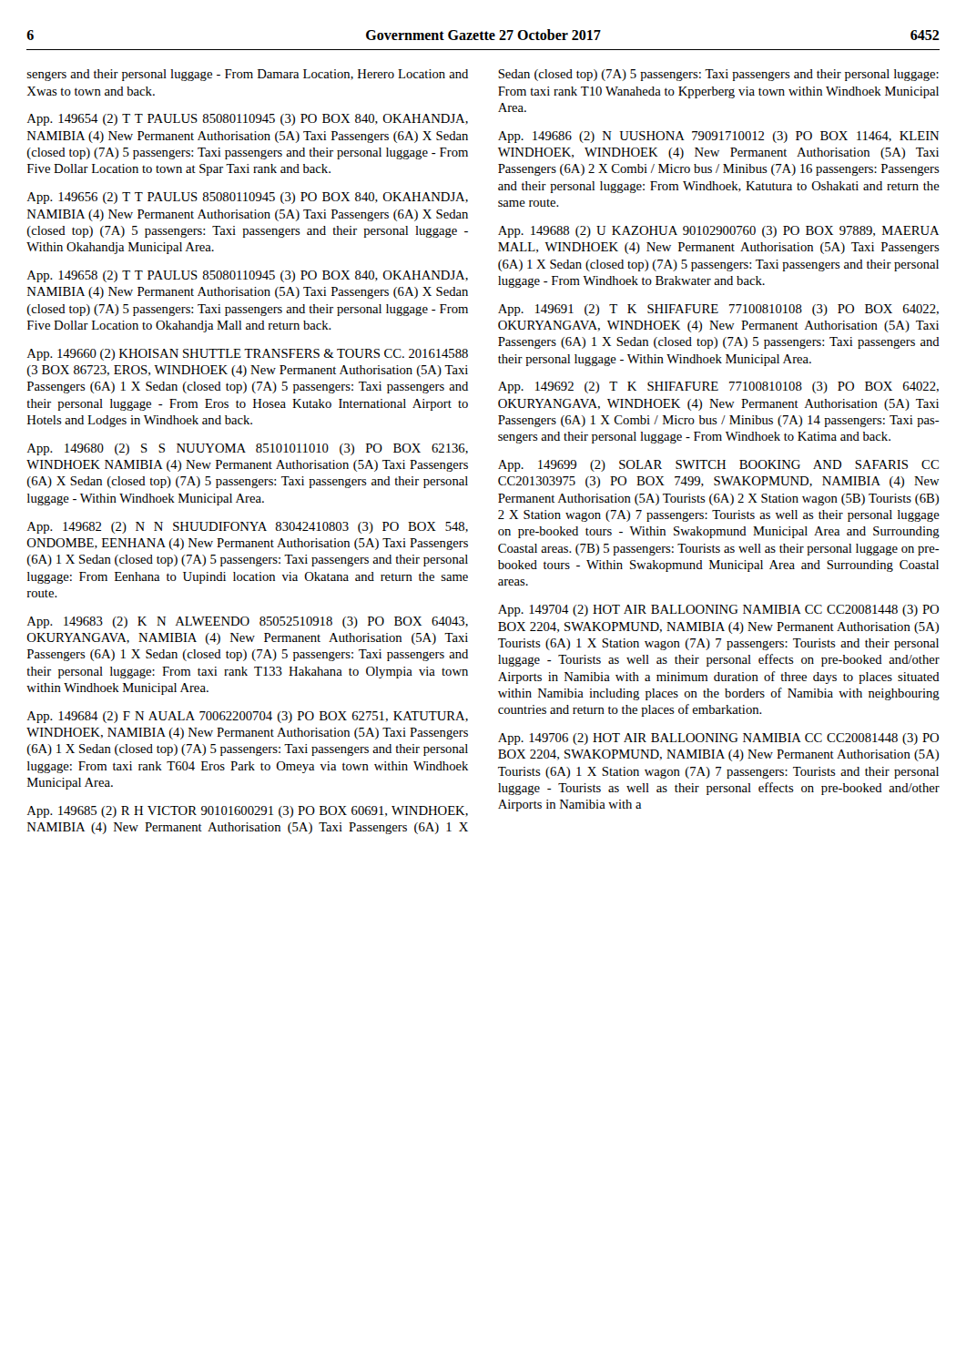6
Government Gazette 27 October 2017
6452
sengers and their personal luggage - From Damara Location, Herero Location and Xwas to town and back.
App. 149654 (2) T T PAULUS 85080110945 (3) PO BOX 840, OKAHANDJA, NAMIBIA (4) New Permanent Authorisation (5A) Taxi Passengers (6A) X Sedan (closed top) (7A) 5 passengers: Taxi passengers and their personal luggage - From Five Dollar Location to town at Spar Taxi rank and back.
App. 149656 (2) T T PAULUS 85080110945 (3) PO BOX 840, OKAHANDJA, NAMIBIA (4) New Permanent Authorisation (5A) Taxi Passengers (6A) X Sedan (closed top) (7A) 5 passengers: Taxi passengers and their personal luggage - Within Okahandja Municipal Area.
App. 149658 (2) T T PAULUS 85080110945 (3) PO BOX 840, OKAHANDJA, NAMIBIA (4) New Permanent Authorisation (5A) Taxi Passengers (6A) X Sedan (closed top) (7A) 5 passengers: Taxi passengers and their personal luggage - From Five Dollar Location to Okahandja Mall and return back.
App. 149660 (2) KHOISAN SHUTTLE TRANSFERS & TOURS CC. 201614588 (3 BOX 86723, EROS, WINDHOEK (4) New Permanent Authorisation (5A) Taxi Passengers (6A) 1 X Sedan (closed top) (7A) 5 passengers: Taxi passengers and their personal luggage - From Eros to Hosea Kutako International Airport to Hotels and Lodges in Windhoek and back.
App. 149680 (2) S S NUUYOMA 85101011010 (3) PO BOX 62136, WINDHOEK NAMIBIA (4) New Permanent Authorisation (5A) Taxi Passengers (6A) X Sedan (closed top) (7A) 5 passengers: Taxi passengers and their personal luggage - Within Windhoek Municipal Area.
App. 149682 (2) N N SHUUDIFONYA 83042410803 (3) PO BOX 548, ONDOMBE, EENHANA (4) New Permanent Authorisation (5A) Taxi Passengers (6A) 1 X Sedan (closed top) (7A) 5 passengers: Taxi passengers and their personal luggage: From Eenhana to Uupindi location via Okatana and return the same route.
App. 149683 (2) K N ALWEENDO 85052510918 (3) PO BOX 64043, OKURYANGAVA, NAMIBIA (4) New Permanent Authorisation (5A) Taxi Passengers (6A) 1 X Sedan (closed top) (7A) 5 passengers: Taxi passengers and their personal luggage: From taxi rank T133 Hakahana to Olympia via town within Windhoek Municipal Area.
App. 149684 (2) F N AUALA 70062200704 (3) PO BOX 62751, KATUTURA, WINDHOEK, NAMIBIA (4) New Permanent Authorisation (5A) Taxi Passengers (6A) 1 X Sedan (closed top) (7A) 5 passengers: Taxi passengers and their personal luggage: From taxi rank T604 Eros Park to Omeya via town within Windhoek Municipal Area.
App. 149685 (2) R H VICTOR 90101600291 (3) PO BOX 60691, WINDHOEK, NAMIBIA (4) New Permanent Authorisation (5A) Taxi Passengers (6A) 1 X Sedan (closed top) (7A) 5 passengers: Taxi passengers and their personal luggage: From taxi rank T10 Wanaheda to Kpperberg via town within Windhoek Municipal Area.
App. 149686 (2) N UUSHONA 79091710012 (3) PO BOX 11464, KLEIN WINDHOEK, WINDHOEK (4) New Permanent Authorisation (5A) Taxi Passengers (6A) 2 X Combi / Micro bus / Minibus (7A) 16 passengers: Passengers and their personal luggage: From Windhoek, Katutura to Oshakati and return the same route.
App. 149688 (2) U KAZOHUA 90102900760 (3) PO BOX 97889, MAERUA MALL, WINDHOEK (4) New Permanent Authorisation (5A) Taxi Passengers (6A) 1 X Sedan (closed top) (7A) 5 passengers: Taxi passengers and their personal luggage - From Windhoek to Brakwater and back.
App. 149691 (2) T K SHIFAFURE 77100810108 (3) PO BOX 64022, OKURYANGAVA, WINDHOEK (4) New Permanent Authorisation (5A) Taxi Passengers (6A) 1 X Sedan (closed top) (7A) 5 passengers: Taxi passengers and their personal luggage - Within Windhoek Municipal Area.
App. 149692 (2) T K SHIFAFURE 77100810108 (3) PO BOX 64022, OKURYANGAVA, WINDHOEK (4) New Permanent Authorisation (5A) Taxi Passengers (6A) 1 X Combi / Micro bus / Minibus (7A) 14 passengers: Taxi passengers and their personal luggage - From Windhoek to Katima and back.
App. 149699 (2) SOLAR SWITCH BOOKING AND SAFARIS CC CC201303975 (3) PO BOX 7499, SWAKOPMUND, NAMIBIA (4) New Permanent Authorisation (5A) Tourists (6A) 2 X Station wagon (5B) Tourists (6B) 2 X Station wagon (7A) 7 passengers: Tourists as well as their personal luggage on pre-booked tours - Within Swakopmund Municipal Area and Surrounding Coastal areas. (7B) 5 passengers: Tourists as well as their personal luggage on pre-booked tours - Within Swakopmund Municipal Area and Surrounding Coastal areas.
App. 149704 (2) HOT AIR BALLOONING NAMIBIA CC CC20081448 (3) PO BOX 2204, SWAKOPMUND, NAMIBIA (4) New Permanent Authorisation (5A) Tourists (6A) 1 X Station wagon (7A) 7 passengers: Tourists and their personal luggage - Tourists as well as their personal effects on pre-booked and/other Airports in Namibia with a minimum duration of three days to places situated within Namibia including places on the borders of Namibia with neighbouring countries and return to the places of embarkation.
App. 149706 (2) HOT AIR BALLOONING NAMIBIA CC CC20081448 (3) PO BOX 2204, SWAKOPMUND, NAMIBIA (4) New Permanent Authorisation (5A) Tourists (6A) 1 X Station wagon (7A) 7 passengers: Tourists and their personal luggage - Tourists as well as their personal effects on pre-booked and/other Airports in Namibia with a